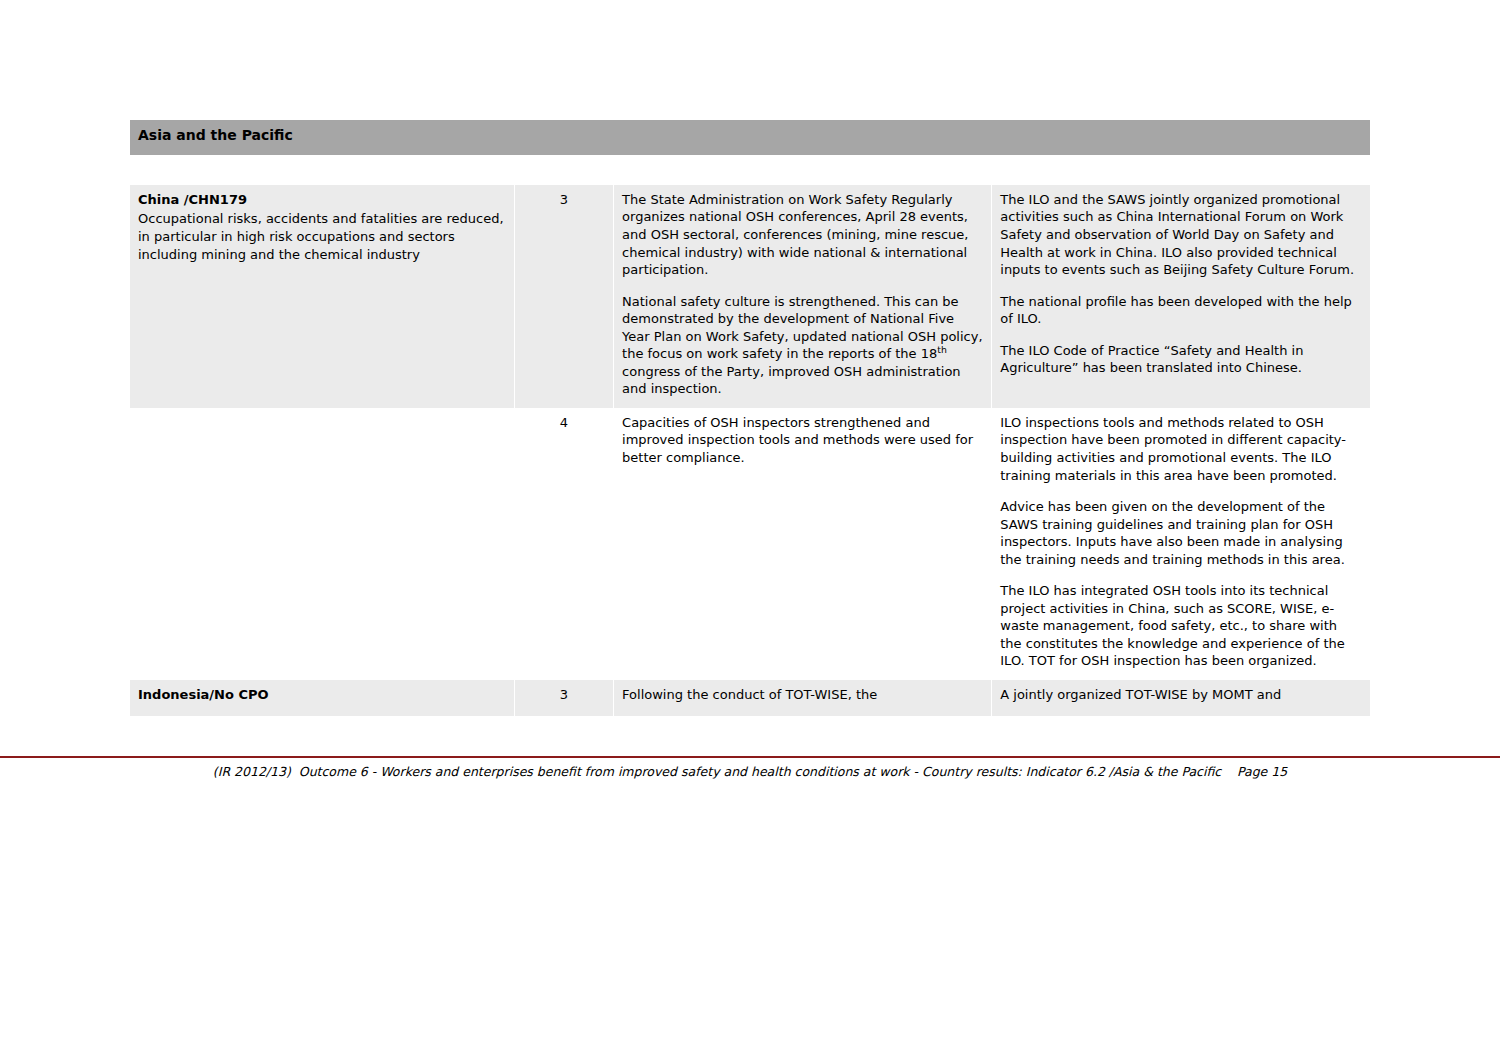| Asia and the Pacific |
| China /CHN179 Occupational risks, accidents and fatalities are reduced, in particular in high risk occupations and sectors including mining and the chemical industry | 3 | The State Administration on Work Safety Regularly organizes national OSH conferences, April 28 events, and OSH sectoral, conferences (mining, mine rescue, chemical industry) with wide national & international participation. National safety culture is strengthened. This can be demonstrated by the development of National Five Year Plan on Work Safety, updated national OSH policy, the focus on work safety in the reports of the 18 th congress of the Party, improved OSH administration and inspection. | The ILO and the SAWS jointly organized promotional activities such as China International Forum on Work Safety and observation of World Day on Safety and Health at work in China. ILO also provided technical inputs to events such as Beijing Safety Culture Forum. The national profile has been developed with the help of ILO. The ILO Code of Practice “Safety and Health in Agriculture” has been translated into Chinese. |
| | 4 | Capacities of OSH inspectors strengthened and improved inspection tools and methods were used for better compliance. | ILO inspections tools and methods related to OSH inspection have been promoted in different capacity-building activities and promotional events. The ILO training materials in this area have been promoted. Advice has been given on the development of the SAWS training guidelines and training plan for OSH inspectors. Inputs have also been made in analysing the training needs and training methods in this area. The ILO has integrated OSH tools into its technical project activities in China, such as SCORE, WISE, e-waste management, food safety, etc., to share with the constitutes the knowledge and experience of the ILO. TOT for OSH inspection has been organized. |
| Indonesia/No CPO | 3 | Following the conduct of TOT-WISE, the | A jointly organized TOT-WISE by MOMT and |
(IR 2012/13) Outcome 6 - Workers and enterprises benefit from improved safety and health conditions at work - Country results: Indicator 6.2 /Asia & the Pacific Page 15